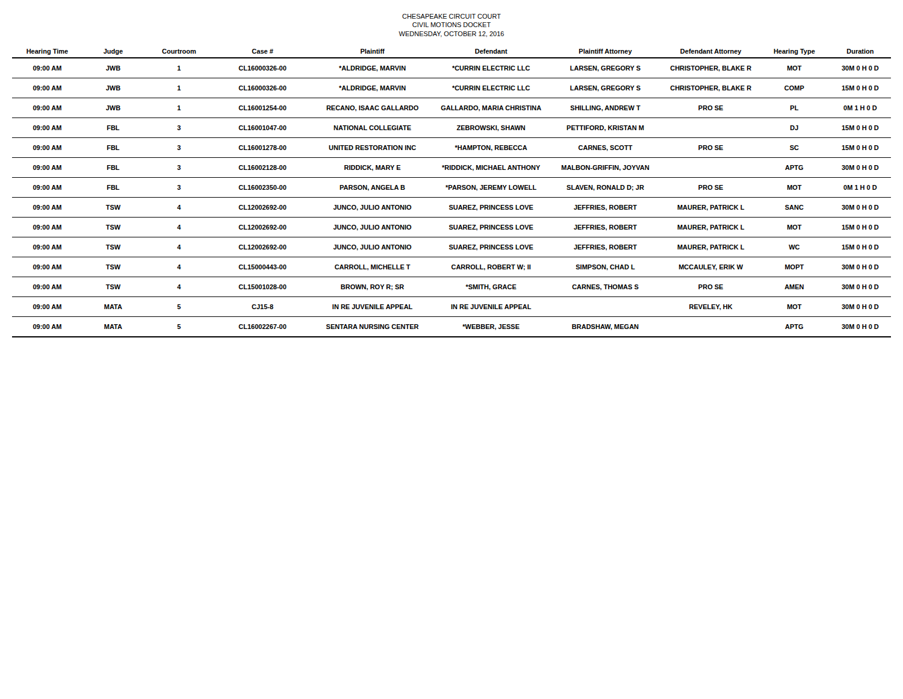CHESAPEAKE CIRCUIT COURT
CIVIL MOTIONS DOCKET
WEDNESDAY, OCTOBER 12, 2016
| Hearing Time | Judge | Courtroom | Case # | Plaintiff | Defendant | Plaintiff Attorney | Defendant Attorney | Hearing Type | Duration |
| --- | --- | --- | --- | --- | --- | --- | --- | --- | --- |
| 09:00 AM | JWB | 1 | CL16000326-00 | *ALDRIDGE, MARVIN | *CURRIN ELECTRIC LLC | LARSEN, GREGORY S | CHRISTOPHER, BLAKE R | MOT | 30M 0 H 0 D |
| 09:00 AM | JWB | 1 | CL16000326-00 | *ALDRIDGE, MARVIN | *CURRIN ELECTRIC LLC | LARSEN, GREGORY S | CHRISTOPHER, BLAKE R | COMP | 15M 0 H 0 D |
| 09:00 AM | JWB | 1 | CL16001254-00 | RECANO, ISAAC GALLARDO | GALLARDO, MARIA CHRISTINA | SHILLING, ANDREW T | PRO SE | PL | 0M 1 H 0 D |
| 09:00 AM | FBL | 3 | CL16001047-00 | NATIONAL COLLEGIATE | ZEBROWSKI, SHAWN | PETTIFORD, KRISTAN M | | DJ | 15M 0 H 0 D |
| 09:00 AM | FBL | 3 | CL16001278-00 | UNITED RESTORATION INC | *HAMPTON, REBECCA | CARNES, SCOTT | PRO SE | SC | 15M 0 H 0 D |
| 09:00 AM | FBL | 3 | CL16002128-00 | RIDDICK, MARY E | *RIDDICK, MICHAEL ANTHONY | MALBON-GRIFFIN, JOYVAN | | APTG | 30M 0 H 0 D |
| 09:00 AM | FBL | 3 | CL16002350-00 | PARSON, ANGELA B | *PARSON, JEREMY LOWELL | SLAVEN, RONALD D; JR | PRO SE | MOT | 0M 1 H 0 D |
| 09:00 AM | TSW | 4 | CL12002692-00 | JUNCO, JULIO ANTONIO | SUAREZ, PRINCESS LOVE | JEFFRIES, ROBERT | MAURER, PATRICK L | SANC | 30M 0 H 0 D |
| 09:00 AM | TSW | 4 | CL12002692-00 | JUNCO, JULIO ANTONIO | SUAREZ, PRINCESS LOVE | JEFFRIES, ROBERT | MAURER, PATRICK L | MOT | 15M 0 H 0 D |
| 09:00 AM | TSW | 4 | CL12002692-00 | JUNCO, JULIO ANTONIO | SUAREZ, PRINCESS LOVE | JEFFRIES, ROBERT | MAURER, PATRICK L | WC | 15M 0 H 0 D |
| 09:00 AM | TSW | 4 | CL15000443-00 | CARROLL, MICHELLE T | CARROLL, ROBERT W; II | SIMPSON, CHAD L | MCCAULEY, ERIK W | MOPT | 30M 0 H 0 D |
| 09:00 AM | TSW | 4 | CL15001028-00 | BROWN, ROY R; SR | *SMITH, GRACE | CARNES, THOMAS S | PRO SE | AMEN | 30M 0 H 0 D |
| 09:00 AM | MATA | 5 | CJ15-8 | IN RE JUVENILE APPEAL | IN RE JUVENILE APPEAL | | REVELEY, HK | MOT | 30M 0 H 0 D |
| 09:00 AM | MATA | 5 | CL16002267-00 | SENTARA NURSING CENTER | *WEBBER, JESSE | BRADSHAW, MEGAN | | APTG | 30M 0 H 0 D |